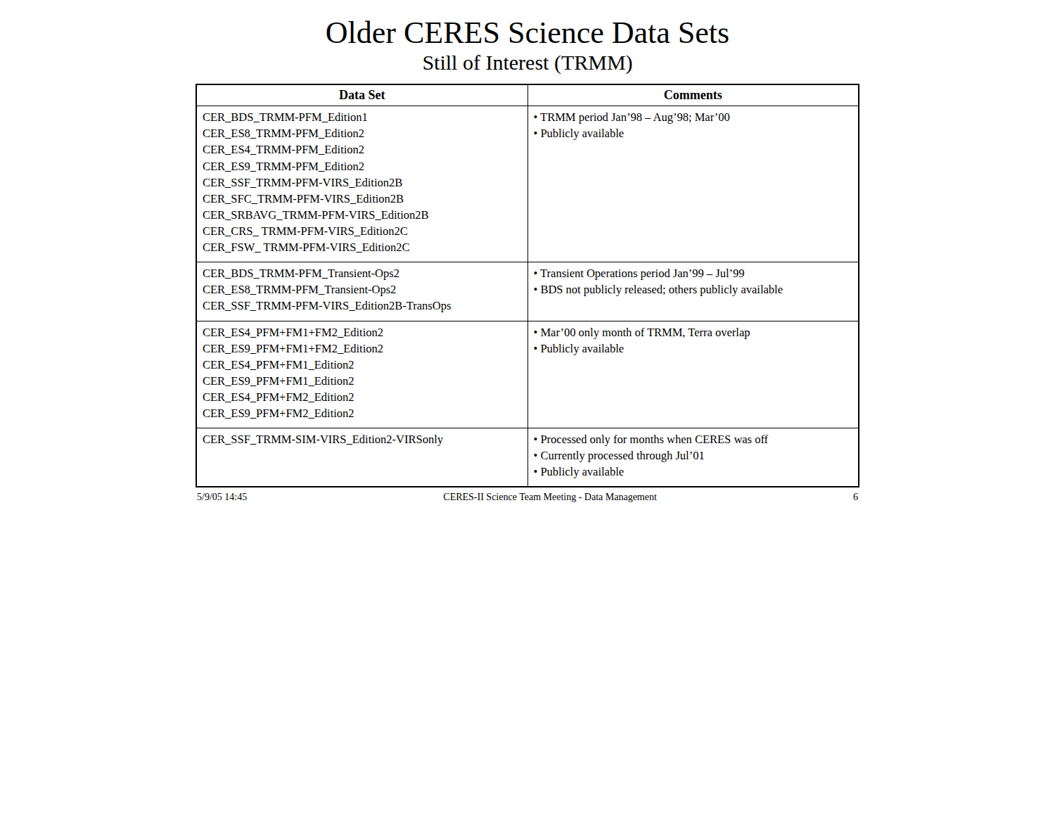Older CERES Science Data Sets
Still of Interest (TRMM)
| Data Set | Comments |
| --- | --- |
| CER_BDS_TRMM-PFM_Edition1 CER_ES8_TRMM-PFM_Edition2 CER_ES4_TRMM-PFM_Edition2 CER_ES9_TRMM-PFM_Edition2 CER_SSF_TRMM-PFM-VIRS_Edition2B CER_SFC_TRMM-PFM-VIRS_Edition2B CER_SRBAVG_TRMM-PFM-VIRS_Edition2B CER_CRS_ TRMM-PFM-VIRS_Edition2C CER_FSW_ TRMM-PFM-VIRS_Edition2C | • TRMM period Jan’98 – Aug’98; Mar’00 • Publicly available |
| CER_BDS_TRMM-PFM_Transient-Ops2 CER_ES8_TRMM-PFM_Transient-Ops2 CER_SSF_TRMM-PFM-VIRS_Edition2B-TransOps | • Transient Operations period Jan’99 – Jul’99 • BDS not publicly released; others publicly available |
| CER_ES4_PFM+FM1+FM2_Edition2 CER_ES9_PFM+FM1+FM2_Edition2 CER_ES4_PFM+FM1_Edition2 CER_ES9_PFM+FM1_Edition2 CER_ES4_PFM+FM2_Edition2 CER_ES9_PFM+FM2_Edition2 | • Mar’00 only month of TRMM, Terra overlap • Publicly available |
| CER_SSF_TRMM-SIM-VIRS_Edition2-VIRSonly | • Processed only for months when CERES was off • Currently processed through Jul’01 • Publicly available |
5/9/05 14:45
CERES-II Science Team Meeting - Data Management
6